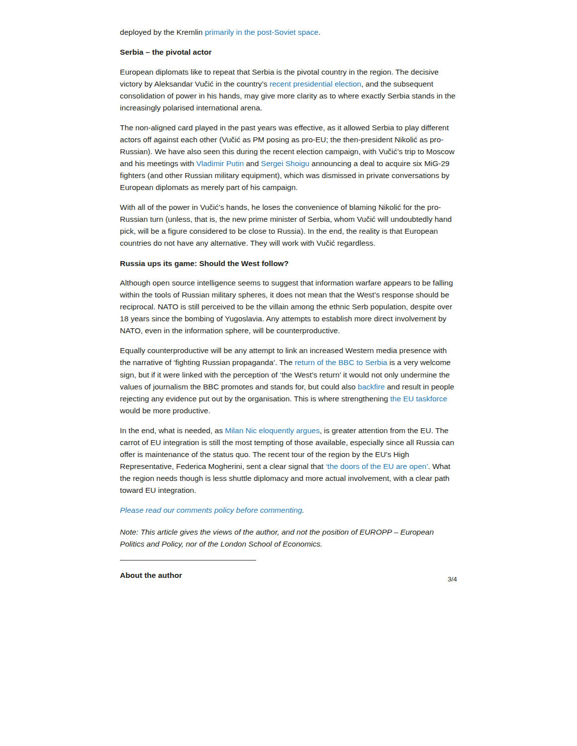deployed by the Kremlin primarily in the post-Soviet space.
Serbia – the pivotal actor
European diplomats like to repeat that Serbia is the pivotal country in the region. The decisive victory by Aleksandar Vučić in the country’s recent presidential election, and the subsequent consolidation of power in his hands, may give more clarity as to where exactly Serbia stands in the increasingly polarised international arena.
The non-aligned card played in the past years was effective, as it allowed Serbia to play different actors off against each other (Vučić as PM posing as pro-EU; the then-president Nikolić as pro-Russian). We have also seen this during the recent election campaign, with Vučić’s trip to Moscow and his meetings with Vladimir Putin and Sergei Shoigu announcing a deal to acquire six MiG-29 fighters (and other Russian military equipment), which was dismissed in private conversations by European diplomats as merely part of his campaign.
With all of the power in Vučić’s hands, he loses the convenience of blaming Nikolić for the pro-Russian turn (unless, that is, the new prime minister of Serbia, whom Vučić will undoubtedly hand pick, will be a figure considered to be close to Russia). In the end, the reality is that European countries do not have any alternative. They will work with Vučić regardless.
Russia ups its game: Should the West follow?
Although open source intelligence seems to suggest that information warfare appears to be falling within the tools of Russian military spheres, it does not mean that the West’s response should be reciprocal. NATO is still perceived to be the villain among the ethnic Serb population, despite over 18 years since the bombing of Yugoslavia. Any attempts to establish more direct involvement by NATO, even in the information sphere, will be counterproductive.
Equally counterproductive will be any attempt to link an increased Western media presence with the narrative of ‘fighting Russian propaganda’. The return of the BBC to Serbia is a very welcome sign, but if it were linked with the perception of ‘the West’s return’ it would not only undermine the values of journalism the BBC promotes and stands for, but could also backfire and result in people rejecting any evidence put out by the organisation. This is where strengthening the EU taskforce would be more productive.
In the end, what is needed, as Milan Nic eloquently argues, is greater attention from the EU. The carrot of EU integration is still the most tempting of those available, especially since all Russia can offer is maintenance of the status quo. The recent tour of the region by the EU’s High Representative, Federica Mogherini, sent a clear signal that ‘the doors of the EU are open’. What the region needs though is less shuttle diplomacy and more actual involvement, with a clear path toward EU integration.
Please read our comments policy before commenting.
Note: This article gives the views of the author, and not the position of EUROPP – European Politics and Policy, nor of the London School of Economics.
About the author
3/4